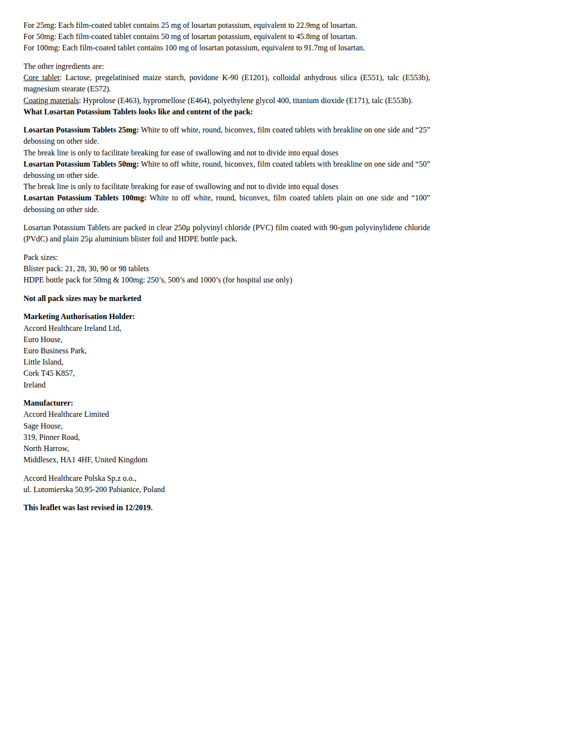For 25mg: Each film-coated tablet contains 25 mg of losartan potassium, equivalent to 22.9mg of losartan.
For 50mg: Each film-coated tablet contains 50 mg of losartan potassium, equivalent to 45.8mg of losartan.
For 100mg: Each film-coated tablet contains 100 mg of losartan potassium, equivalent to 91.7mg of losartan.
The other ingredients are:
Core tablet: Lactose, pregelatinised maize starch, povidone K-90 (E1201), colloidal anhydrous silica (E551), talc (E553b), magnesium stearate (E572).
Coating materials: Hyprolose (E463), hypromellose (E464), polyethylene glycol 400, titanium dioxide (E171), talc (E553b).
What Losartan Potassium Tablets looks like and content of the pack:
Losartan Potassium Tablets 25mg: White to off white, round, biconvex, film coated tablets with breakline on one side and “25” debossing on other side.
The break line is only to facilitate breaking for ease of swallowing and not to divide into equal doses
Losartan Potassium Tablets 50mg: White to off white, round, biconvex, film coated tablets with breakline on one side and “50” debossing on other side.
The break line is only to facilitate breaking for ease of swallowing and not to divide into equal doses
Losartan Potassium Tablets 100mg: White to off white, round, biconvex, film coated tablets plain on one side and “100” debossing on other side.
Losartan Potassium Tablets are packed in clear 250µ polyvinyl chloride (PVC) film coated with 90-gsm polyvinylidene chloride (PVdC) and plain 25µ aluminium blister foil and HDPE bottle pack.
Pack sizes:
Blister pack: 21, 28, 30, 90 or 98 tablets
HDPE bottle pack for 50mg & 100mg: 250’s, 500’s and 1000’s (for hospital use only)
Not all pack sizes may be marketed
Marketing Authorisation Holder:
Accord Healthcare Ireland Ltd,
Euro House,
Euro Business Park,
Little Island,
Cork T45 K857,
Ireland
Manufacturer:
Accord Healthcare Limited
Sage House,
319, Pinner Road,
North Harrow,
Middlesex, HA1 4HF, United Kingdom Accord Healthcare Polska Sp.z o.o.,
ul. Lutomierska 50,95-200 Pabianice, Poland
This leaflet was last revised in 12/2019.